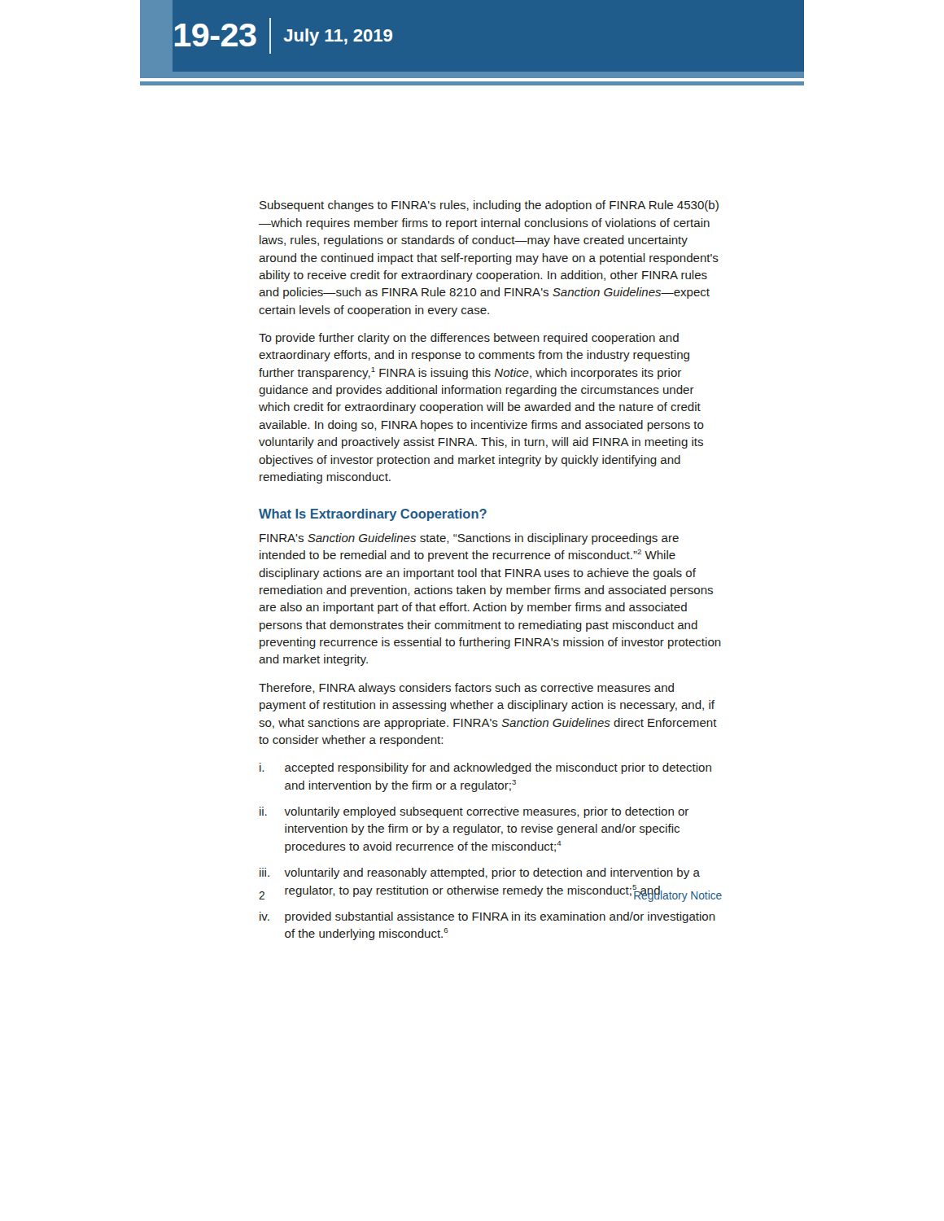19-23 July 11, 2019
Subsequent changes to FINRA's rules, including the adoption of FINRA Rule 4530(b)—which requires member firms to report internal conclusions of violations of certain laws, rules, regulations or standards of conduct—may have created uncertainty around the continued impact that self-reporting may have on a potential respondent's ability to receive credit for extraordinary cooperation. In addition, other FINRA rules and policies—such as FINRA Rule 8210 and FINRA's Sanction Guidelines—expect certain levels of cooperation in every case.
To provide further clarity on the differences between required cooperation and extraordinary efforts, and in response to comments from the industry requesting further transparency,1 FINRA is issuing this Notice, which incorporates its prior guidance and provides additional information regarding the circumstances under which credit for extraordinary cooperation will be awarded and the nature of credit available. In doing so, FINRA hopes to incentivize firms and associated persons to voluntarily and proactively assist FINRA. This, in turn, will aid FINRA in meeting its objectives of investor protection and market integrity by quickly identifying and remediating misconduct.
What Is Extraordinary Cooperation?
FINRA's Sanction Guidelines state, “Sanctions in disciplinary proceedings are intended to be remedial and to prevent the recurrence of misconduct.”2 While disciplinary actions are an important tool that FINRA uses to achieve the goals of remediation and prevention, actions taken by member firms and associated persons are also an important part of that effort. Action by member firms and associated persons that demonstrates their commitment to remediating past misconduct and preventing recurrence is essential to furthering FINRA's mission of investor protection and market integrity.
Therefore, FINRA always considers factors such as corrective measures and payment of restitution in assessing whether a disciplinary action is necessary, and, if so, what sanctions are appropriate. FINRA's Sanction Guidelines direct Enforcement to consider whether a respondent:
i. accepted responsibility for and acknowledged the misconduct prior to detection and intervention by the firm or a regulator;3
ii. voluntarily employed subsequent corrective measures, prior to detection or intervention by the firm or by a regulator, to revise general and/or specific procedures to avoid recurrence of the misconduct;4
iii. voluntarily and reasonably attempted, prior to detection and intervention by a regulator, to pay restitution or otherwise remedy the misconduct;5 and
iv. provided substantial assistance to FINRA in its examination and/or investigation of the underlying misconduct.6
2 Regulatory Notice